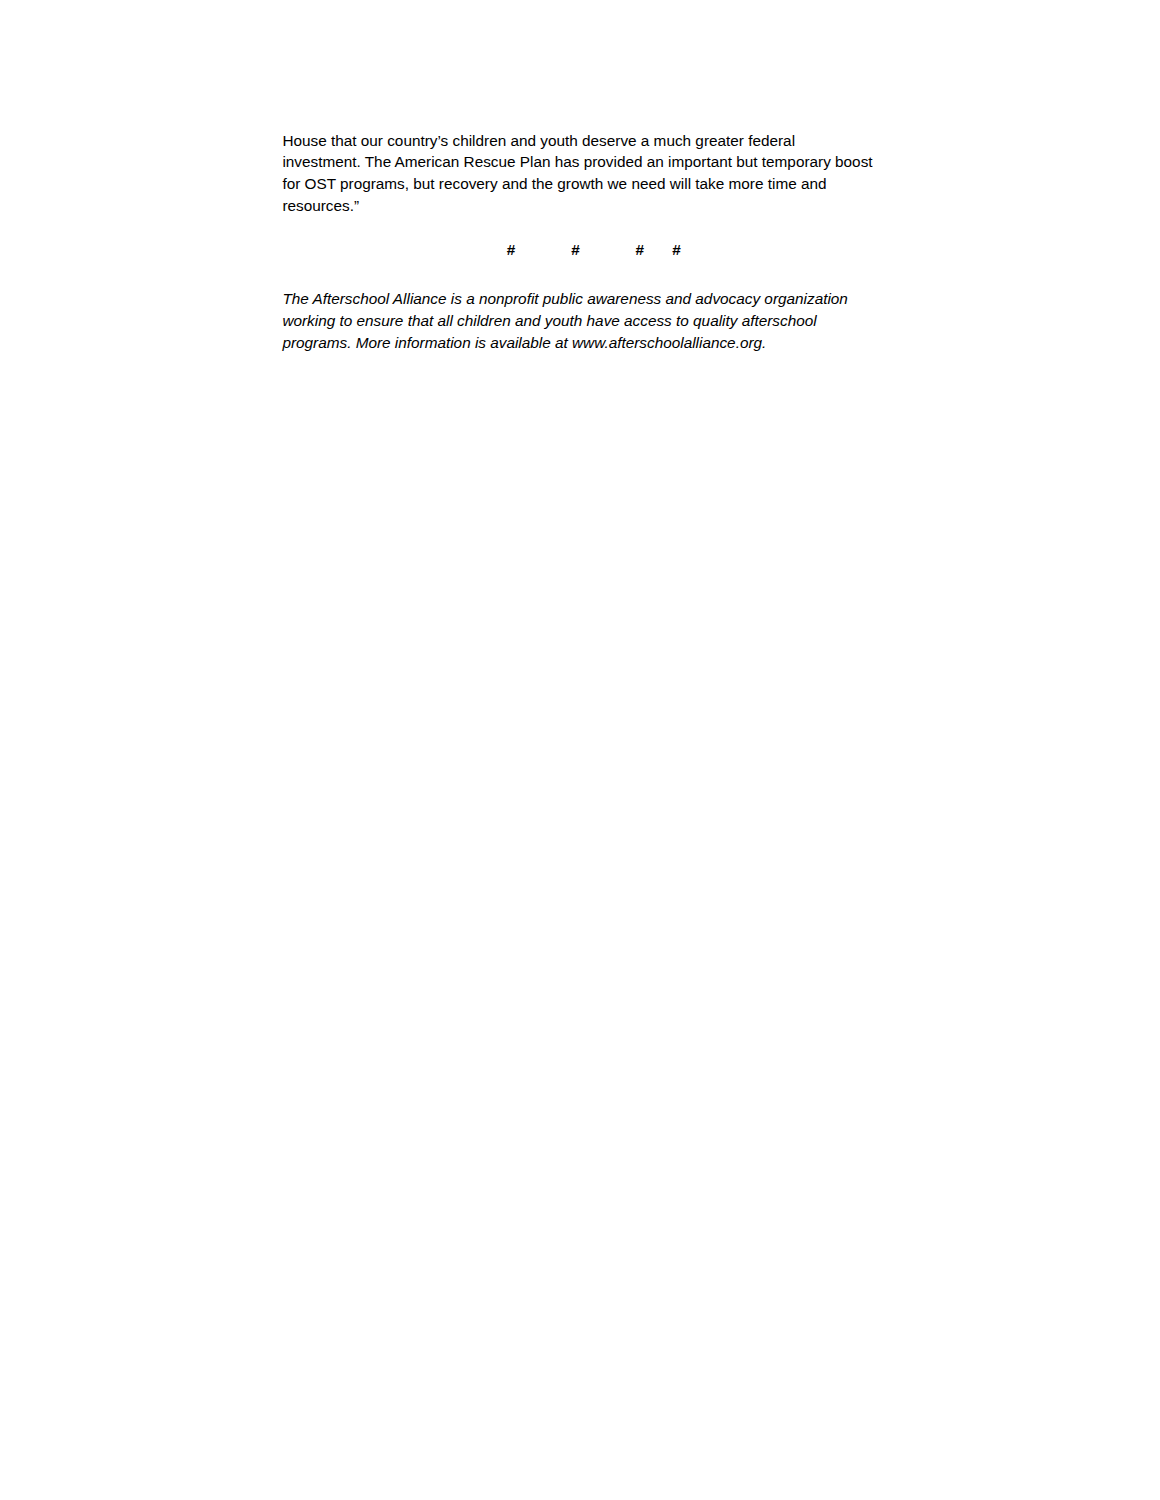House that our country’s children and youth deserve a much greater federal investment. The American Rescue Plan has provided an important but temporary boost for OST programs, but recovery and the growth we need will take more time and resources.”
####
The Afterschool Alliance is a nonprofit public awareness and advocacy organization working to ensure that all children and youth have access to quality afterschool programs. More information is available at www.afterschoolalliance.org.